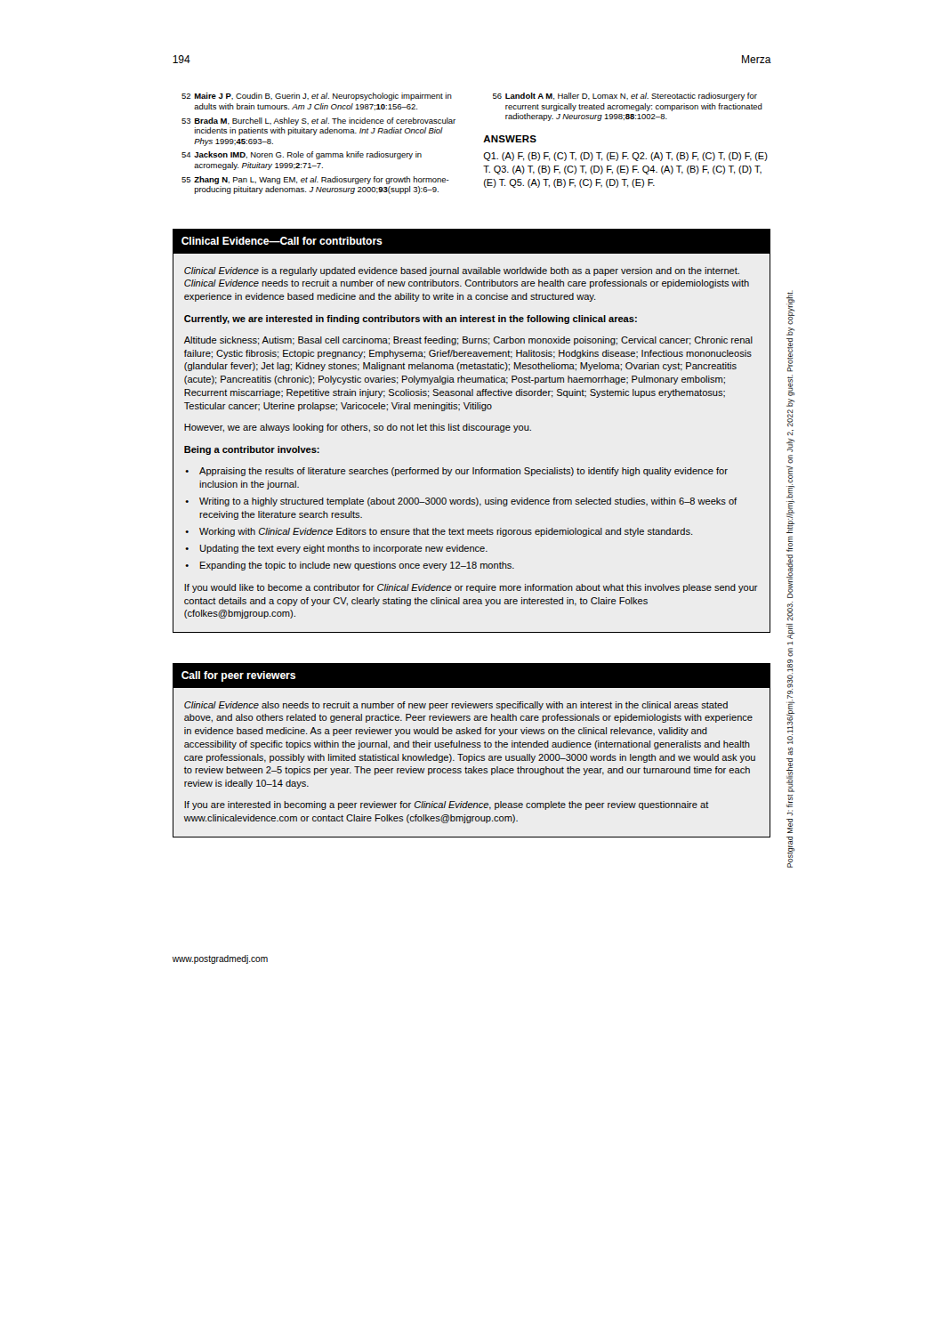194
Merza
52 Maire J P, Coudin B, Guerin J, et al. Neuropsychologic impairment in adults with brain tumours. Am J Clin Oncol 1987;10:156–62.
53 Brada M, Burchell L, Ashley S, et al. The incidence of cerebrovascular incidents in patients with pituitary adenoma. Int J Radiat Oncol Biol Phys 1999;45:693–8.
54 Jackson IMD, Noren G. Role of gamma knife radiosurgery in acromegaly. Pituitary 1999;2:71–7.
55 Zhang N, Pan L, Wang EM, et al. Radiosurgery for growth hormone-producing pituitary adenomas. J Neurosurg 2000;93(suppl 3):6–9.
56 Landolt A M, Haller D, Lomax N, et al. Stereotactic radiosurgery for recurrent surgically treated acromegaly: comparison with fractionated radiotherapy. J Neurosurg 1998;88:1002–8.
ANSWERS
Q1. (A) F, (B) F, (C) T, (D) T, (E) F. Q2. (A) T, (B) F, (C) T, (D) F, (E) T. Q3. (A) T, (B) F, (C) T, (D) F, (E) F. Q4. (A) T, (B) F, (C) T, (D) T, (E) T. Q5. (A) T, (B) F, (C) F, (D) T, (E) F.
Clinical Evidence—Call for contributors
Clinical Evidence is a regularly updated evidence based journal available worldwide both as a paper version and on the internet. Clinical Evidence needs to recruit a number of new contributors. Contributors are health care professionals or epidemiologists with experience in evidence based medicine and the ability to write in a concise and structured way.
Currently, we are interested in finding contributors with an interest in the following clinical areas:
Altitude sickness; Autism; Basal cell carcinoma; Breast feeding; Burns; Carbon monoxide poisoning; Cervical cancer; Chronic renal failure; Cystic fibrosis; Ectopic pregnancy; Emphysema; Grief/bereavement; Halitosis; Hodgkins disease; Infectious mononucleosis (glandular fever); Jet lag; Kidney stones; Malignant melanoma (metastatic); Mesothelioma; Myeloma; Ovarian cyst; Pancreatitis (acute); Pancreatitis (chronic); Polycystic ovaries; Polymyalgia rheumatica; Post-partum haemorrhage; Pulmonary embolism; Recurrent miscarriage; Repetitive strain injury; Scoliosis; Seasonal affective disorder; Squint; Systemic lupus erythematosus; Testicular cancer; Uterine prolapse; Varicocele; Viral meningitis; Vitiligo
However, we are always looking for others, so do not let this list discourage you.
Being a contributor involves:
Appraising the results of literature searches (performed by our Information Specialists) to identify high quality evidence for inclusion in the journal.
Writing to a highly structured template (about 2000–3000 words), using evidence from selected studies, within 6–8 weeks of receiving the literature search results.
Working with Clinical Evidence Editors to ensure that the text meets rigorous epidemiological and style standards.
Updating the text every eight months to incorporate new evidence.
Expanding the topic to include new questions once every 12–18 months.
If you would like to become a contributor for Clinical Evidence or require more information about what this involves please send your contact details and a copy of your CV, clearly stating the clinical area you are interested in, to Claire Folkes (cfolkes@bmjgroup.com).
Call for peer reviewers
Clinical Evidence also needs to recruit a number of new peer reviewers specifically with an interest in the clinical areas stated above, and also others related to general practice. Peer reviewers are health care professionals or epidemiologists with experience in evidence based medicine. As a peer reviewer you would be asked for your views on the clinical relevance, validity and accessibility of specific topics within the journal, and their usefulness to the intended audience (international generalists and health care professionals, possibly with limited statistical knowledge). Topics are usually 2000–3000 words in length and we would ask you to review between 2–5 topics per year. The peer review process takes place throughout the year, and our turnaround time for each review is ideally 10–14 days.
If you are interested in becoming a peer reviewer for Clinical Evidence, please complete the peer review questionnaire at www.clinicalevidence.com or contact Claire Folkes (cfolkes@bmjgroup.com).
www.postgradmedj.com
Postgrad Med J: first published as 10.1136/pmj.79.930.189 on 1 April 2003. Downloaded from http://pmj.bmj.com/ on July 2, 2022 by guest. Protected by copyright.